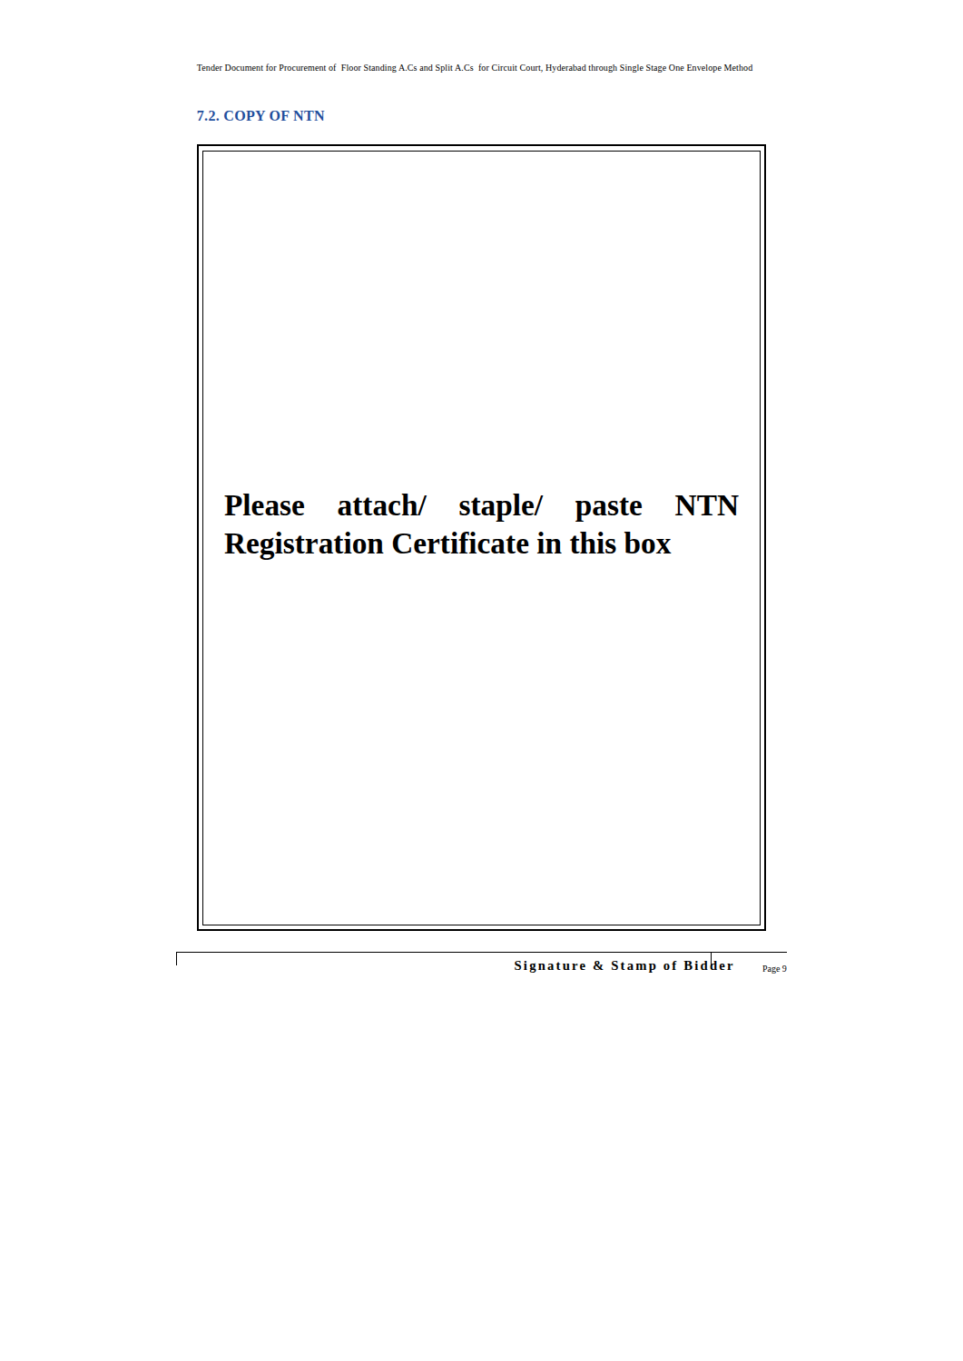Tender Document for Procurement of Floor Standing A.Cs and Split A.Cs for Circuit Court, Hyderabad through Single Stage One Envelope Method
7.2. COPY OF NTN
Please attach/ staple/ paste NTN Registration Certificate in this box
Signature & Stamp of Bidder
Page 9